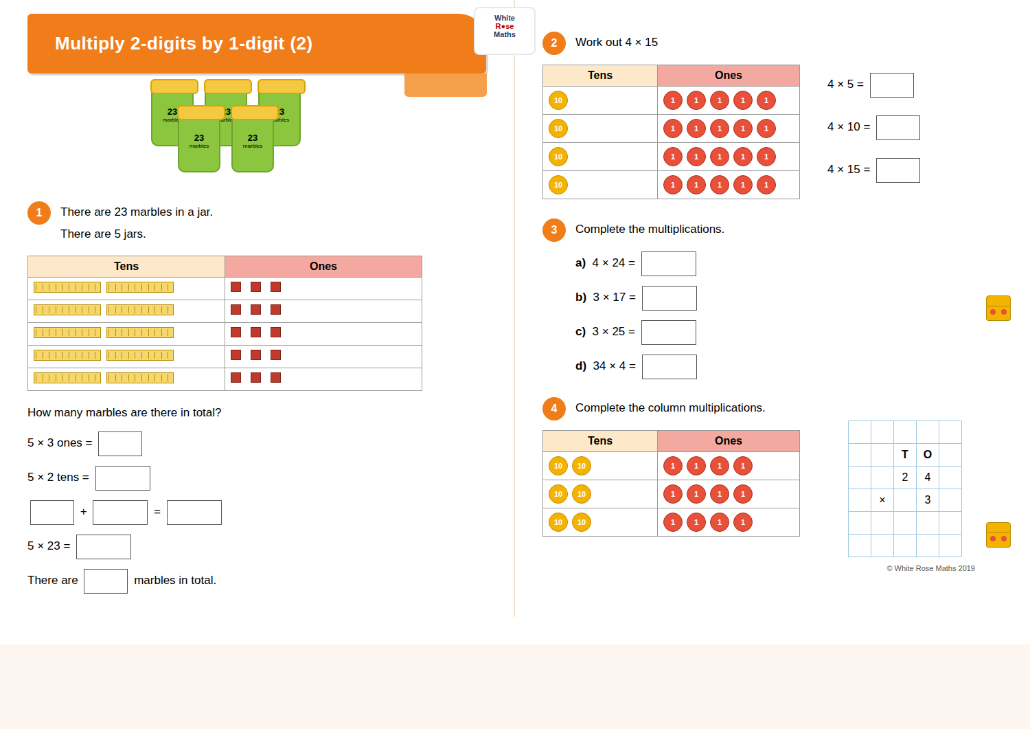White
R●se
Maths
Multiply 2-digits by 1-digit (2)
23marbles
23marbles
23marbles
23marbles
23marbles
1
There are 23 marbles in a jar.
There are 5 jars.
| Tens | Ones |
| --- | --- |
How many marbles are there in total?
5 × 3 ones =
5 × 2 tens =
+ =
5 × 23 =
There are marbles in total.
2
Work out 4 × 15
| Tens | Ones |
| --- | --- |
| 10 | 1 1 1 1 1 |
| 10 | 1 1 1 1 1 |
| 10 | 1 1 1 1 1 |
| 10 | 1 1 1 1 1 |
4 × 5 =
4 × 10 =
4 × 15 =
3
Complete the multiplications.
a) 4 × 24 =
b) 3 × 17 =
c) 3 × 25 =
d) 34 × 4 =
4
Complete the column multiplications.
| Tens | Ones |
| --- | --- |
| 10 10 | 1 1 1 1 |
| 10 10 | 1 1 1 1 |
| 10 10 | 1 1 1 1 |
| | | T | O | |
| | | 2 | 4 | |
| | × | | 3 | |
© White Rose Maths 2019